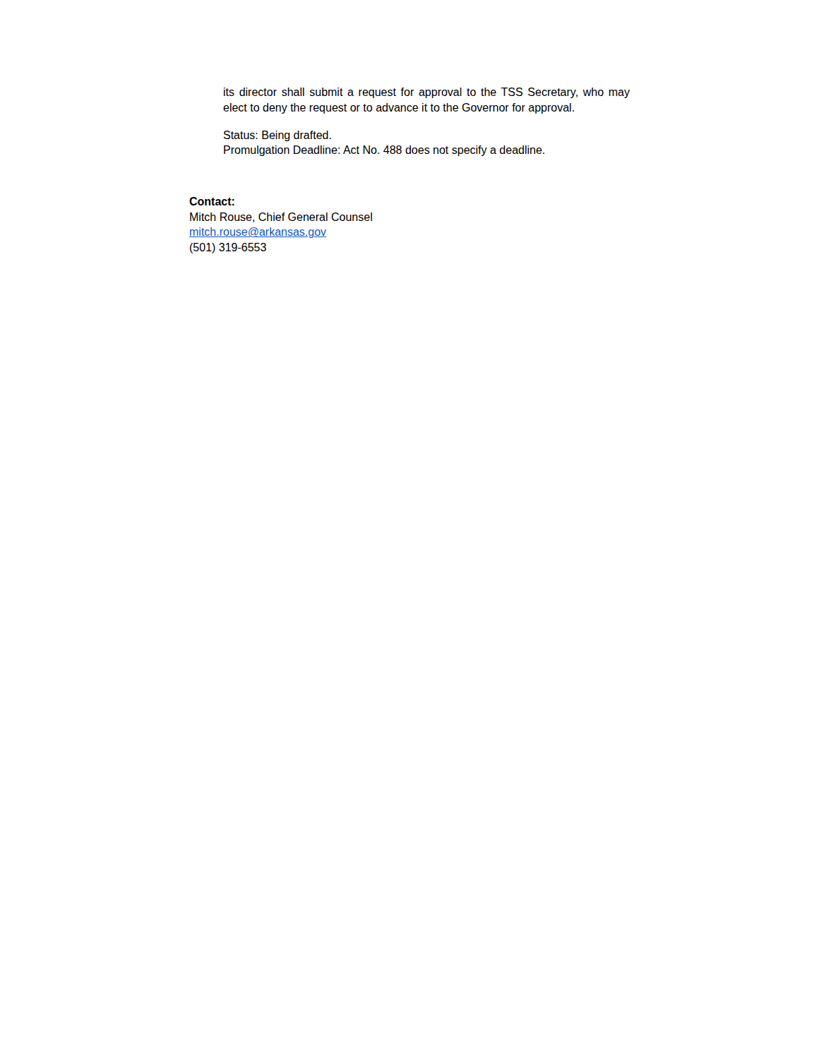its director shall submit a request for approval to the TSS Secretary, who may elect to deny the request or to advance it to the Governor for approval.
Status: Being drafted.
Promulgation Deadline: Act No. 488 does not specify a deadline.
Contact:
Mitch Rouse, Chief General Counsel
mitch.rouse@arkansas.gov
(501) 319-6553